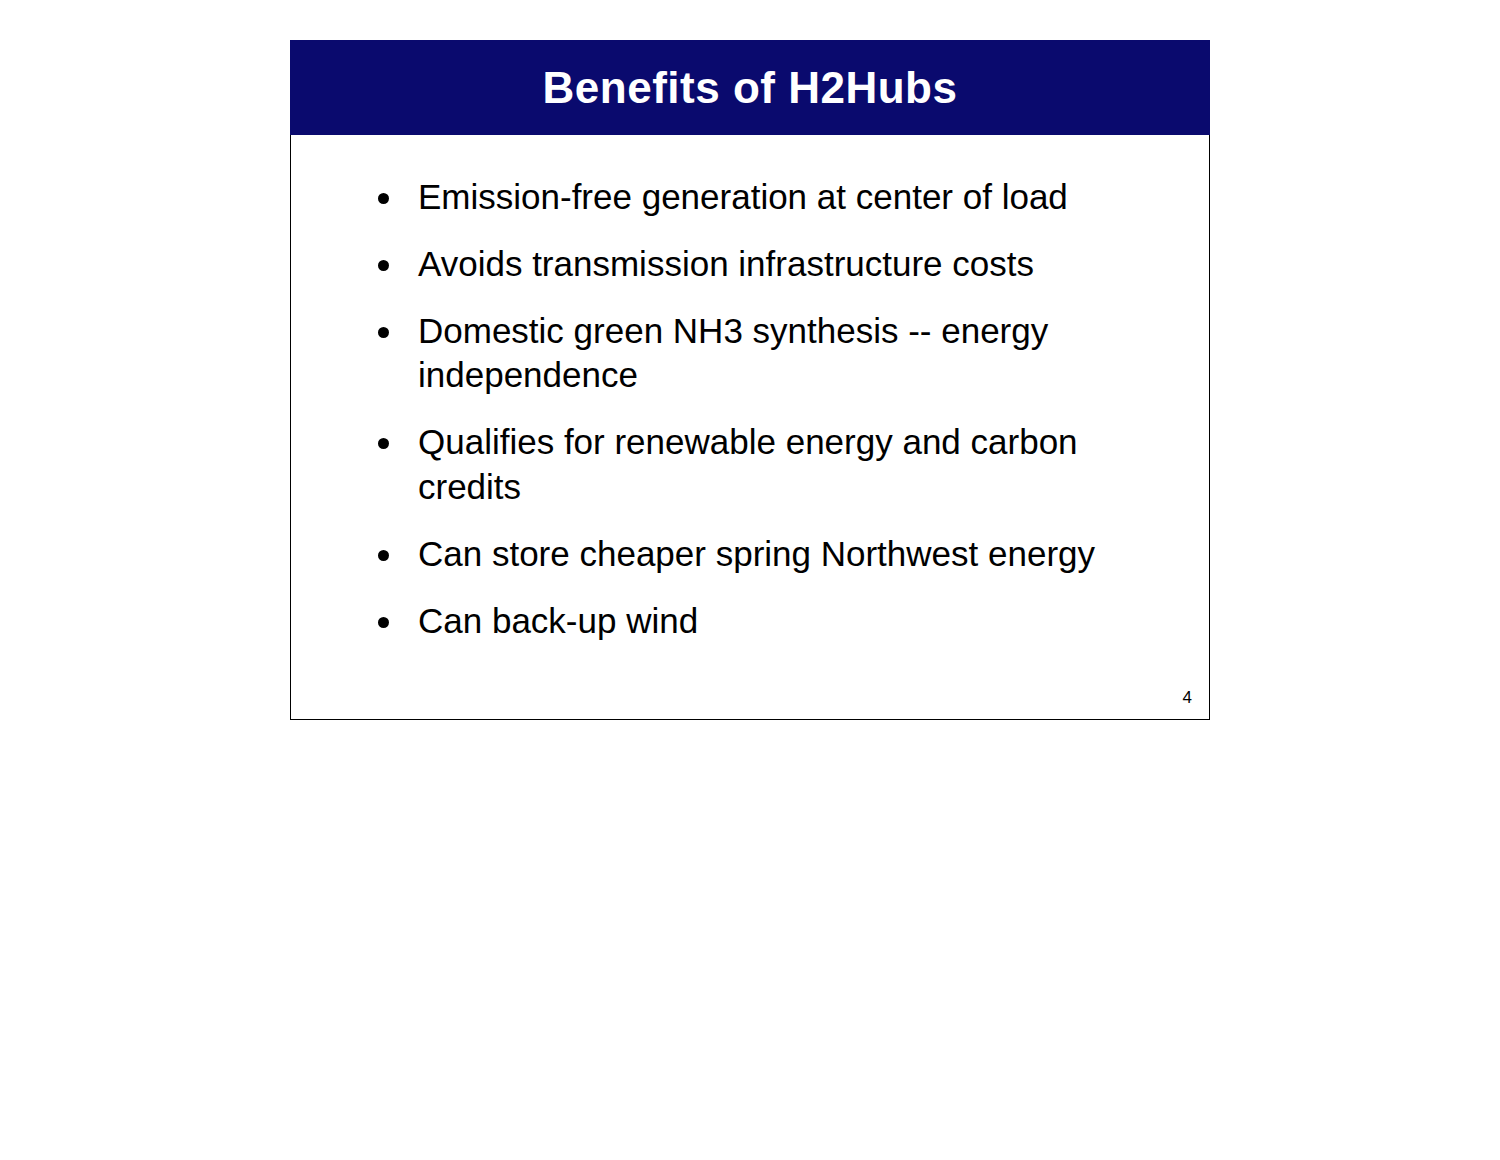Benefits of H2Hubs
Emission-free generation at center of load
Avoids transmission infrastructure costs
Domestic green NH3 synthesis -- energy independence
Qualifies for renewable energy and carbon credits
Can store cheaper spring Northwest energy
Can back-up wind
4